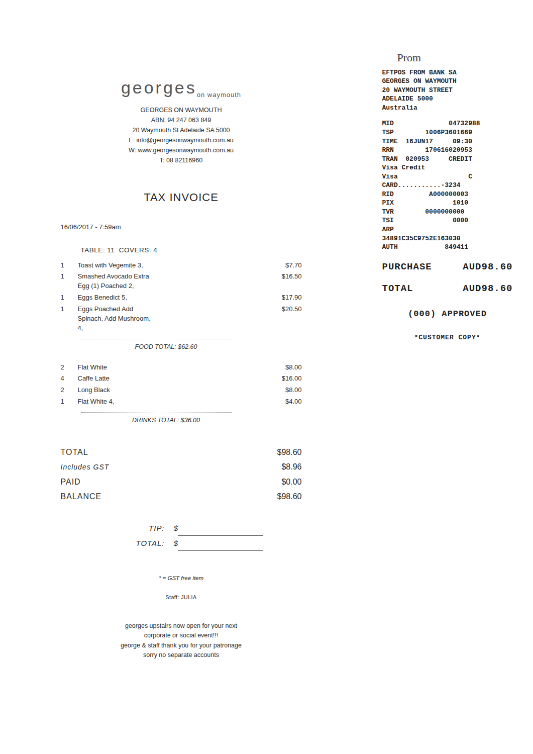georgeson waymouth
GEORGES ON WAYMOUTH
ABN: 94 247 063 849
20 Waymouth St Adelaide SA 5000
E: info@georgesonwaymouth.com.au
W: www.georgesonwaymouth.com.au
T: 08 82116960
TAX INVOICE
16/06/2017 - 7:59am
TABLE: 11 COVERS: 4
| 1 | Toast with Vegemite 3, | $7.70 |
| 1 | Smashed Avocado Extra Egg (1) Poached 2, | $16.50 |
| 1 | Eggs Benedict 5, | $17.90 |
| 1 | Eggs Poached Add Spinach, Add Mushroom, 4, | $20.50 |
FOOD TOTAL: $62.60
| 2 | Flat White | $8.00 |
| 4 | Caffe Latte | $16.00 |
| 2 | Long Black | $8.00 |
| 1 | Flat White 4, | $4.00 |
DRINKS TOTAL: $36.00
| TOTAL | $98.60 |
| Includes GST | $8.96 |
| PAID | $0.00 |
| BALANCE | $98.60 |
| TIP: | $ | |
| TOTAL: | $ | |
* = GST free item
Staff: JULIA
georges upstairs now open for your next
corporate or social event!!!
george & staff thank you for your patronage
sorry no separate accounts
Prom
EFTPOS FROM BANK SA
GEORGES ON WAYMOUTH
20 WAYMOUTH STREET
ADELAIDE 5000
Australia
MID              04732988
TSP        1006P3601669
TIME  16JUN17     09:30
RRN        170616020953
TRAN  020953     CREDIT
Visa Credit
Visa                  C
CARD...........-3234
RID         A000000003
PIX               1010
TVR        0000000000
TSI               0000
ARP
34891C35C9752E163030
AUTH            849411
PURCHASE AUD98.60
TOTAL AUD98.60
(000) APPROVED
*CUSTOMER COPY*